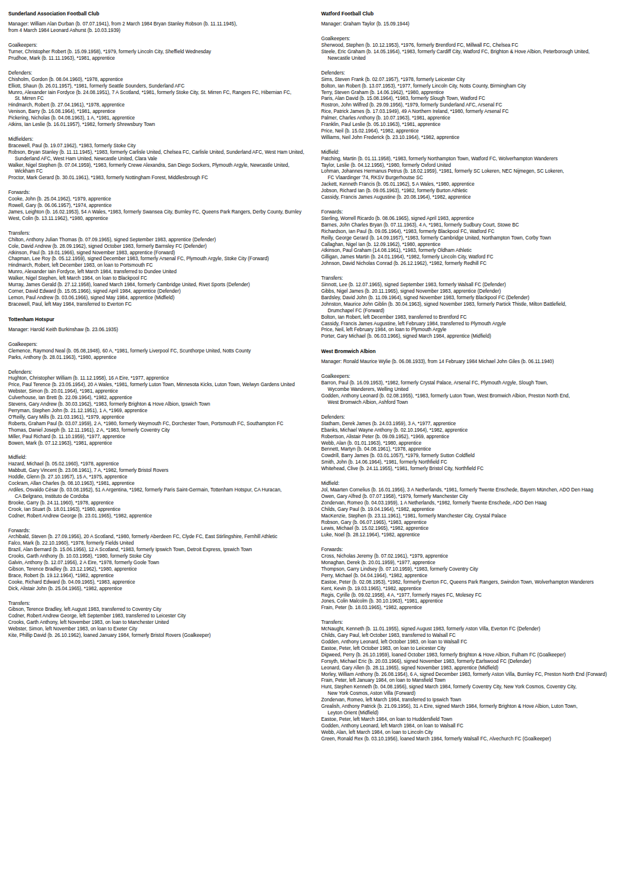Sunderland Association Football Club
Manager: William Alan Durban (b. 07.07.1941), from 2 March 1984 Bryan Stanley Robson (b. 11.11.1945),
from 4 March 1984 Leonard Ashurst (b. 10.03.1939)
Goalkeepers:
Turner, Christopher Robert (b. 15.09.1958), *1979, formerly Lincoln City, Sheffield Wednesday
Prudhoe, Mark (b. 11.11.1963), *1981, apprentice
Defenders:
Chisholm, Gordon (b. 08.04.1960), *1978, apprentice
Elliott, Shaun (b. 26.01.1957), *1981, formerly Seattle Sounders, Sunderland AFC
Munro, Alexander Iain Fordyce (b. 24.08.1951), 7 A Scotland, *1981, formerly Stoke City, St. Mirren FC, Rangers FC, Hibernian FC,
St. Mirren FC
Hindmarch, Robert (b. 27.04.1961), *1978, apprentice
Venison, Barry (b. 16.08.1964), *1981, apprentice
Pickering, Nicholas (b. 04.08.1963), 1 A, *1981, apprentice
Atkins, Ian Leslie (b. 16.01.1957), *1982, formerly Shrewsbury Town
Midfielders:
Bracewell, Paul (b. 19.07.1962), *1983, formerly Stoke City
Robson, Bryan Stanley (b. 11.11.1945), *1983, formerly Carlisle United, Chelsea FC, Carlisle United, Sunderland AFC, West Ham United,
Sunderland AFC, West Ham United, Newcastle United, Clara Vale
Walker, Nigel Stephen (b. 07.04.1959), *1983, formerly Crewe Alexandra, San Diego Sockers, Plymouth Argyle, Newcastle United,
Wickham FC
Proctor, Mark Gerard (b. 30.01.1961), *1983, formerly Nottingham Forest, Middlesbrough FC
Forwards:
Cooke, John (b. 25.04.1962), *1979, apprentice
Rowell, Gary (b. 06.06.1957), *1974, apprentice
James, Leighton (b. 16.02.1953), 54 A Wales, *1983, formerly Swansea City, Burnley FC, Queens Park Rangers, Derby County, Burnley
West, Colin (b. 13.11.1962), *1980, apprentice
Transfers:
Chilton, Anthony Julian Thomas (b. 07.09.1965), signed September 1983, apprentice (Defender)
Cole, David Andrew (b. 28.09.1962), signed October 1983, formerly Barnsley FC (Defender)
Atkinson, Paul (b. 19.01.1966), signed November 1983, apprentice (Forward)
Chapman, Lee Roy (b. 05.12.1959), signed December 1983, formerly Arsenal FC, Plymouth Argyle, Stoke City (Forward)
Hindmarch, Robert, left December 1983, on loan to Portsmouth FC
Munro, Alexander Iain Fordyce, left March 1984, transferred to Dundee United
Walker, Nigel Stephen, left March 1984, on loan to Blackpool FC
Murray, James Gerald (b. 27.12.1958), loaned March 1984, formerly Cambridge United, Rivet Sports (Defender)
Corner, David Edward (b. 15.05.1966), signed April 1984, apprentice (Defender)
Lemon, Paul Andrew (b. 03.06.1966), signed May 1984, apprentice (Midfield)
Bracewell, Paul, left May 1984, transferred to Everton FC
Tottenham Hotspur
Manager: Harold Keith Burkinshaw (b. 23.06.1935)
Goalkeepers:
Clemence, Raymond Neal (b. 05.08,1948), 60 A, *1981, formerly Liverpool FC, Scunthorpe United, Notts County
Parks, Anthony (b. 28.01.1963), *1980, apprentice
Defenders:
Hughton, Christopher William (b. 11.12.1958), 16 A Eire, *1977, apprentice
Price, Paul Terence (b. 23.05.1954), 20 A Wales, *1981, formerly Luton Town, Minnesota Kicks, Luton Town, Welwyn Gardens United
Webster, Simon (b. 20.01.1964), *1981, apprentice
Culverhouse, Ian Brett (b. 22.09.1964), *1982, apprentice
Stevens, Gary Andrew (b. 30.03.1962), *1983, formerly Brighton & Hove Albion, Ipswich Town
Perryman, Stephen John (b. 21.12.1951), 1 A, *1969, apprentice
O'Reilly, Gary Mills (b. 21.03.1961), *1979, apprentice
Roberts, Graham Paul (b. 03.07.1959), 2 A, *1980, formerly Weymouth FC, Dorchester Town, Portsmouth FC, Southampton FC
Thomas, Daniel Joseph (b. 12.11.1961), 2 A, *1983, formerly Coventry City
Miller, Paul Richard (b. 11.10.1959), *1977, apprentice
Bowen, Mark (b. 07.12.1963), *1981, apprentice
Midfield:
Hazard, Michael (b. 05.02.1960), *1978, apprentice
Mabbutt, Gary Vincent (b. 23.08.1961), 7 A, *1982, formerly Bristol Rovers
Hoddle, Glenn (b. 27.10.1957), 15 A, *1975, apprentice
Cockram, Allan Charles (b. 08.10.1963), *1981, apprentice
Ardiles, Osvaldo César (b. 03.08.1952), 51 A Argentina, *1982, formerly Paris Saint-Germain, Tottenham Hotspur, CA Huracan,
CA Belgrano, Instituto de Cordoba
Brooke, Garry (b. 24.11.1960), *1978, apprentice
Crook, Ian Stuart (b. 18.01.1963), *1980, apprentice
Codner, Robert Andrew George (b. 23.01.1965), *1982, apprentice
Forwards:
Archibald, Steven (b. 27.09.1956), 20 A Scotland, *1980, formerly Aberdeen FC, Clyde FC, East Stirlingshire, Fernhill Athletic
Falco, Mark (b. 22.10.1960), *1978, formerly Fields United
Brazil, Alan Bernard (b. 15.06.1956), 12 A Scotland, *1983, formerly Ipswich Town, Detroit Express, Ipswich Town
Crooks, Garth Anthony (b. 10.03.1958), *1980, formerly Stoke City
Galvin, Anthony (b. 12.07.1956), 2 A Eire, *1978, formerly Goole Town
Gibson, Terence Bradley (b. 23.12.1962), *1980, apprentice
Brace, Robert (b. 19.12.1964), *1982, apprentice
Cooke, Richard Edward (b. 04.09.1965), *1983, apprentice
Dick, Alistair John (b. 25.04.1965), *1982, apprentice
Transfers:
Gibson, Terence Bradley, left August 1983, transferred to Coventry City
Codner, Robert Andrew George, left September 1983, transferred to Leicester City
Crooks, Garth Anthony, left November 1983, on loan to Manchester United
Webster, Simon, left November 1983, on loan to Exeter City
Kite, Phillip David (b. 26.10.1962), loaned January 1984, formerly Bristol Rovers (Goalkeeper)
Watford Football Club
Manager: Graham Taylor (b. 15.09.1944)
Goalkeepers:
Sherwood, Stephen (b. 10.12.1953), *1976, formerly Brentford FC, Millwall FC, Chelsea FC
Steele, Eric Graham (b. 14.05.1954), *1983, formerly Cardiff City, Watford FC, Brighton & Hove Albion, Peterborough United,
Newcastle United
Defenders:
Sims, Steven Frank (b. 02.07.1957), *1978, formerly Leicester City
Bolton, Ian Robert (b. 13.07.1953), *1977, formerly Lincoln City, Notts County, Birmingham City
Terry, Steven Graham (b. 14.06.1962), *1980, apprentice
Paris, Alan David (b. 15.08.1964), *1983, formerly Slough Town, Watford FC
Rostron, John Wilfred (b. 29.09.1956), *1979, formerly Sunderland AFC, Arsenal FC
Rice, Patrick James (b. 17.03.1949), 49 A Northern Ireland, *1980, formerly Arsenal FC
Palmer, Charles Anthony (b. 10.07.1963), *1981, apprentice
Franklin, Paul Leslie (b. 05.10.1963), *1981, apprentice
Price, Neil (b. 15.02.1964), *1982, apprentice
Williams, Neil John Frederick (b. 23.10.1964), *1982, apprentice
Midfield:
Patching, Martin (b. 01.11.1958), *1983, formerly Northampton Town, Watford FC, Wolverhampton Wanderers
Taylor, Leslie (b. 04.12.1956), *1980, formerly Oxford United
Lohman, Johannes Hermanus Petrus (b. 18.02.1959), *1981, formerly SC Lokeren, NEC Nijmegen, SC Lokeren,
FC Vlaardinger '74, RKSV Burgerhoutse SC
Jackett, Kenneth Francis (b. 05.01.1962), 5 A Wales, *1980, apprentice
Jobson, Richard Ian (b. 09.05.1963), *1982, formerly Burton Athletic
Cassidy, Francis James Augustine (b. 20.08.1964), *1982, apprentice
Forwards:
Sterling, Worrell Ricardo (b. 08.06.1965), signed April 1983, apprentice
Barnes, John Charles Bryan (b. 07.11.1963), 4 A, *1981, formerly Sudbury Court, Stowe BC
Richardson, Ian Paul (b. 09.05.1964), *1983, formerly Blackpool FC, Watford FC
Reilly, George Gerard (b. 14.09.1957), *1983, formerly Cambridge United, Northampton Town, Corby Town
Callaghan, Nigel Ian (b. 12.09.1962), *1980, apprentice
Atkinson, Paul Graham (14.08.1961), *1983, formerly Oldham Athletic
Gilligan, James Martin (b. 24.01.1964), *1982, formerly Lincoln City, Watford FC
Johnson, David Nicholas Conrad (b. 26.12.1962), *1982, formerly Redhill FC
Transfers:
Sinnott, Lee (b. 12.07.1965), signed September 1983, formerly Walsall FC (Defender)
Gibbs, Nigel James (b. 20.11.1965), signed November 1983, apprentice (Defender)
Bardsley, David John (b. 11.09.1964), signed November 1983, formerly Blackpool FC (Defender)
Johnston, Maurice John Giblin (b. 30.04.1963), signed November 1983, formerly Partick Thistle, Milton Battlefield,
Drumchapel FC (Forward)
Bolton, Ian Robert, left December 1983, transferred to Brentford FC
Cassidy, Francis James Augustine, left February 1984, transferred to Plymouth Argyle
Price, Neil, left February 1984, on loan to Plymouth Argyle
Porter, Gary Michael (b. 06.03.1966), signed March 1984, apprentice (Midfield)
West Bromwich Albion
Manager: Ronald Maurice Wylie (b. 06.08.1933), from 14 February 1984 Michael John Giles (b. 06.11.1940)
Goalkeepers:
Barron, Paul (b. 16.09.1953), *1982, formerly Crystal Palace, Arsenal FC, Plymouth Argyle, Slough Town,
Wycombe Wanderers, Welling United
Godden, Anthony Leonard (b. 02.08.1955), *1983, formerly Luton Town, West Bromwich Albion, Preston North End,
West Bromwich Albion, Ashford Town
Defenders:
Statham, Derek James (b. 24.03.1959), 3 A, *1977, apprentice
Ebanks, Michael Wayne Anthony (b. 02.10.1964), *1982, apprentice
Robertson, Alistair Peter (b. 09.09.1952), *1969, apprentice
Webb, Alan (b. 01.01.1963), *1980, apprentice
Bennett, Martyn (b. 04.08.1961), *1978, apprentice
Cowdrill, Barry James (b. 03.01.1057), *1979, formerly Sutton Coldfield
Smith, John (b. 14.06.1964), *1981, formerly Northfield FC
Whitehead, Clive (b. 24.11.1955), *1981, formerly Bristol City, Northfield FC
Midfield:
Jol, Maarten Cornelius (b. 16.01.1956), 3 A Netherlands, *1981, formerly Twente Enschede, Bayern München, ADO Den Haag
Owen, Gary Alfred (b. 07.07.1958), *1979, formerly Manchester City
Zondervan, Romeo (b. 04.03.1959), 1 A Netherlands, *1982, formerly Twente Enschede, ADO Den Haag
Childs, Gary Paul (b. 19.04.1964), *1982, apprentice
MacKenzie, Stephen (b. 23.11.1961), *1981, formerly Manchester City, Crystal Palace
Robson, Gary (b. 06.07.1965), *1983, apprentice
Lewis, Michael (b. 15.02.1965), *1982, apprentice
Luke, Noel (b. 28.12.1964), *1982, apprentice
Forwards:
Cross, Nicholas Jeremy (b. 07.02.1961), *1979, apprentice
Monaghan, Derek (b. 20.01.1959), *1977, apprentice
Thompson, Garry Lindsey (b. 07.10.1959), *1983, formerly Coventry City
Perry, Michael (b. 04.04.1964), *1982, apprentice
Eastoe, Peter (b. 02.08.1953), *1982, formerly Everton FC, Queens Park Rangers, Swindon Town, Wolverhampton Wanderers
Kent, Kevin (b. 19.03.1965), *1982, apprentice
Regis, Cyrille (b. 09.02.1958), 4 A, *1977, formerly Hayes FC, Molesey FC
Jones, Colin Malcolm (b. 30.10.1963), *1981, apprentice
Frain, Peter (b. 18.03.1965), *1982, apprentice
Transfers:
McNaught, Kenneth (b. 11.01.1955), signed August 1983, formerly Aston Villa, Everton FC (Defender)
Childs, Gary Paul, left October 1983, transferred to Walsall FC
Godden, Anthony Leonard, left October 1983, on loan to Walsall FC
Eastoe, Peter, left October 1983, on loan to Leicester City
Digweed, Perry (b. 26.10.1959), loaned October 1983, formerly Brighton & Hove Albion, Fulham FC (Goalkeeper)
Forsyth, Michael Eric (b. 20.03.1966), signed November 1983, formerly Earlswood FC (Defender)
Leonard, Gary Allen (b. 28.11.1965), signed November 1983, apprentice (Midfield)
Morley, William Anthony (b. 26.08.1954), 6 A, signed December 1983, formerly Aston Villa, Burnley FC, Preston North End (Forward)
Frain, Peter, left January 1984, on loan to Mansfield Town
Hunt, Stephen Kenneth (b. 04.08.1956), signed March 1984, formerly Coventry City, New York Cosmos, Coventry City,
New York Cosmos, Aston Villa (Forward)
Zondervan, Romeo, left March 1984, transferred to Ipswich Town
Grealish, Anthony Patrick (b. 21.09.1956), 31 A Eire, signed March 1984, formerly Brighton & Hove Albion, Luton Town,
Leyton Orient (Midfield)
Eastoe, Peter, left March 1984, on loan to Huddersfield Town
Godden, Anthony Leonard, left March 1984, on loan to Walsall FC
Webb, Alan, left March 1984, on loan to Lincoln City
Green, Ronald Rex (b. 03.10.1956), loaned March 1984, formerly Walsall FC, Alvechurch FC (Goalkeeper)